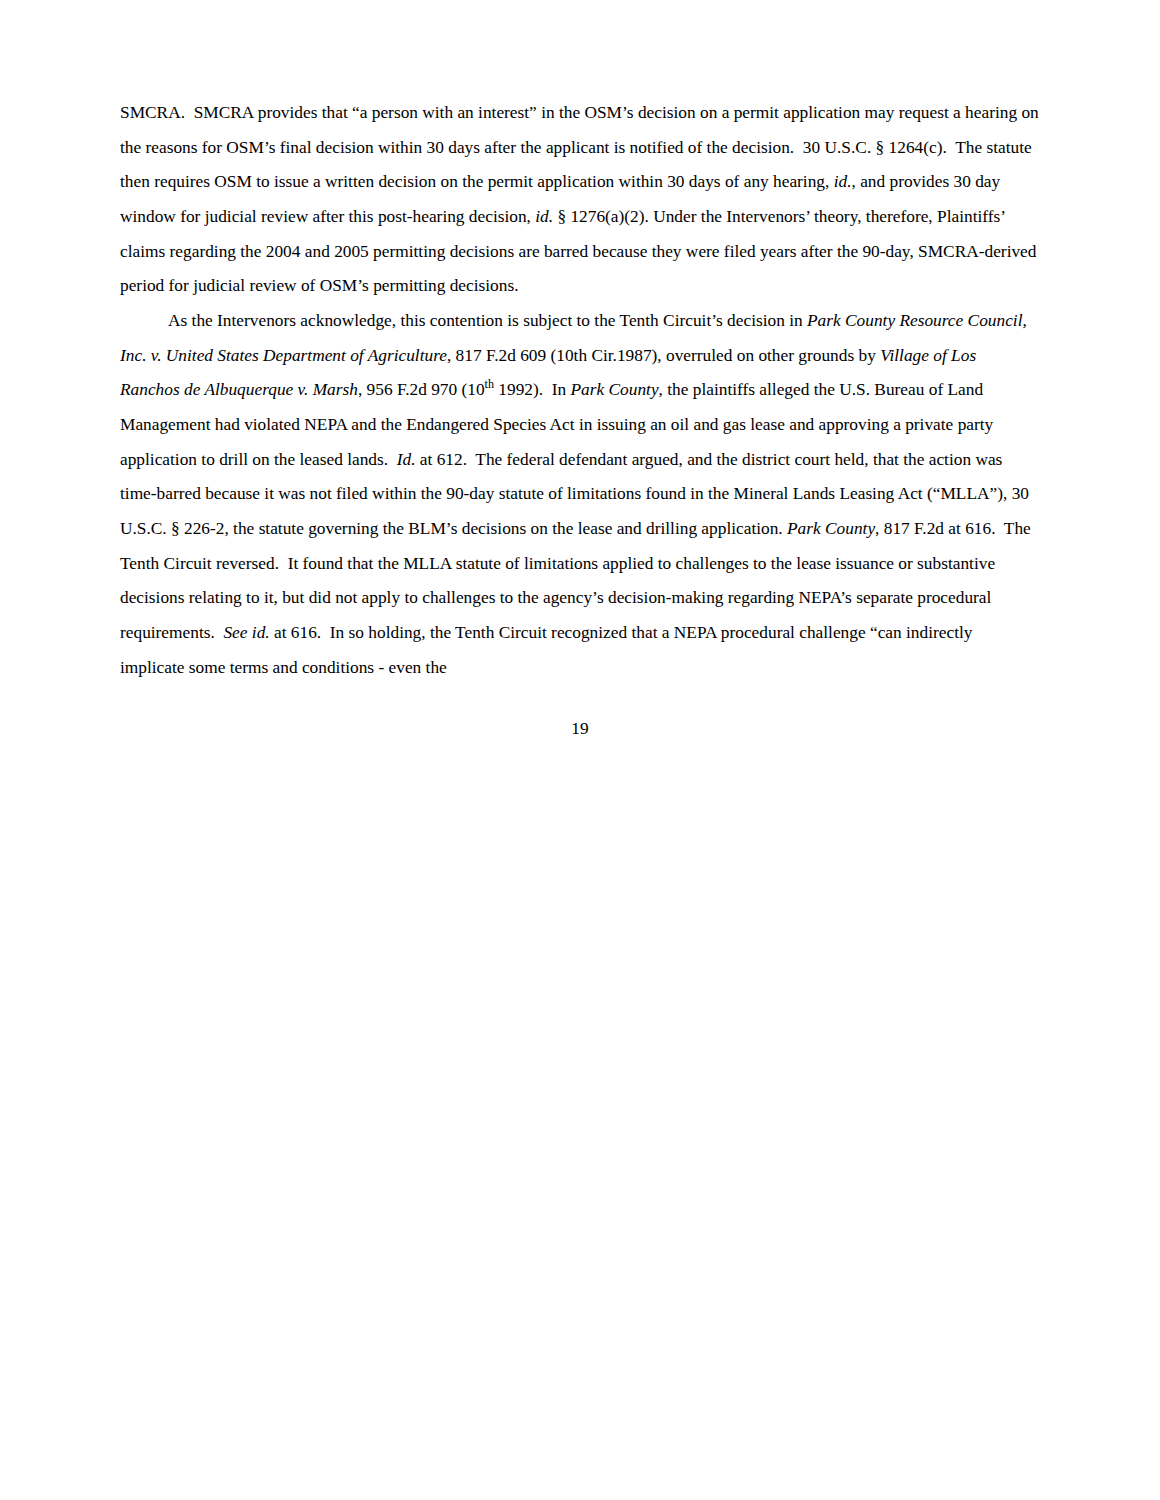SMCRA. SMCRA provides that “a person with an interest” in the OSM’s decision on a permit application may request a hearing on the reasons for OSM’s final decision within 30 days after the applicant is notified of the decision. 30 U.S.C. § 1264(c). The statute then requires OSM to issue a written decision on the permit application within 30 days of any hearing, id., and provides 30 day window for judicial review after this post-hearing decision, id. § 1276(a)(2). Under the Intervenors’ theory, therefore, Plaintiffs’ claims regarding the 2004 and 2005 permitting decisions are barred because they were filed years after the 90-day, SMCRA-derived period for judicial review of OSM’s permitting decisions.
As the Intervenors acknowledge, this contention is subject to the Tenth Circuit’s decision in Park County Resource Council, Inc. v. United States Department of Agriculture, 817 F.2d 609 (10th Cir.1987), overruled on other grounds by Village of Los Ranchos de Albuquerque v. Marsh, 956 F.2d 970 (10th 1992). In Park County, the plaintiffs alleged the U.S. Bureau of Land Management had violated NEPA and the Endangered Species Act in issuing an oil and gas lease and approving a private party application to drill on the leased lands. Id. at 612. The federal defendant argued, and the district court held, that the action was time-barred because it was not filed within the 90-day statute of limitations found in the Mineral Lands Leasing Act (“MLLA”), 30 U.S.C. § 226-2, the statute governing the BLM’s decisions on the lease and drilling application. Park County, 817 F.2d at 616. The Tenth Circuit reversed. It found that the MLLA statute of limitations applied to challenges to the lease issuance or substantive decisions relating to it, but did not apply to challenges to the agency’s decision-making regarding NEPA’s separate procedural requirements. See id. at 616. In so holding, the Tenth Circuit recognized that a NEPA procedural challenge “can indirectly implicate some terms and conditions - even the
19